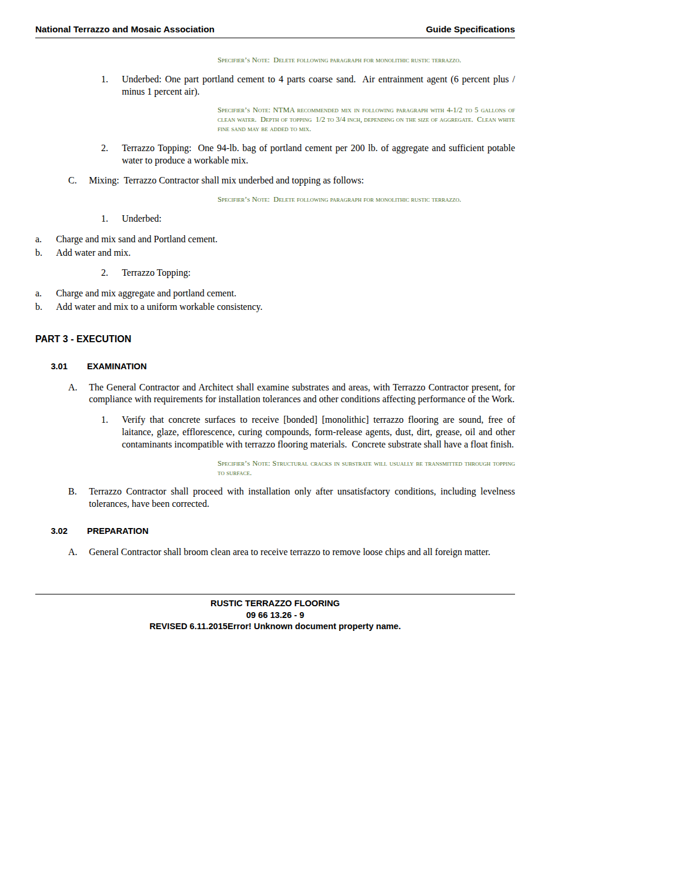National Terrazzo and Mosaic Association
Guide Specifications
Specifier’s Note: Delete following paragraph for monolithic rustic terrazzo.
1. Underbed: One part portland cement to 4 parts coarse sand. Air entrainment agent (6 percent plus / minus 1 percent air).
Specifier’s Note: NTMA recommended mix in following paragraph with 4-1/2 to 5 gallons of clean water. Depth of topping 1/2 to 3/4 inch, depending on the size of aggregate. Clean white fine sand may be added to mix.
2. Terrazzo Topping: One 94-lb. bag of portland cement per 200 lb. of aggregate and sufficient potable water to produce a workable mix.
C. Mixing: Terrazzo Contractor shall mix underbed and topping as follows:
Specifier’s Note: Delete following paragraph for monolithic rustic terrazzo.
1. Underbed:
a. Charge and mix sand and Portland cement.
b. Add water and mix.
2. Terrazzo Topping:
a. Charge and mix aggregate and portland cement.
b. Add water and mix to a uniform workable consistency.
PART 3 - EXECUTION
3.01 EXAMINATION
A. The General Contractor and Architect shall examine substrates and areas, with Terrazzo Contractor present, for compliance with requirements for installation tolerances and other conditions affecting performance of the Work.
1. Verify that concrete surfaces to receive [bonded] [monolithic] terrazzo flooring are sound, free of laitance, glaze, efflorescence, curing compounds, form-release agents, dust, dirt, grease, oil and other contaminants incompatible with terrazzo flooring materials. Concrete substrate shall have a float finish.
Specifier’s Note: Structural cracks in substrate will usually be transmitted through topping to surface.
B. Terrazzo Contractor shall proceed with installation only after unsatisfactory conditions, including levelness tolerances, have been corrected.
3.02 PREPARATION
A. General Contractor shall broom clean area to receive terrazzo to remove loose chips and all foreign matter.
RUSTIC TERRAZZO FLOORING
09 66 13.26 - 9
REVISED 6.11.2015Error! Unknown document property name.